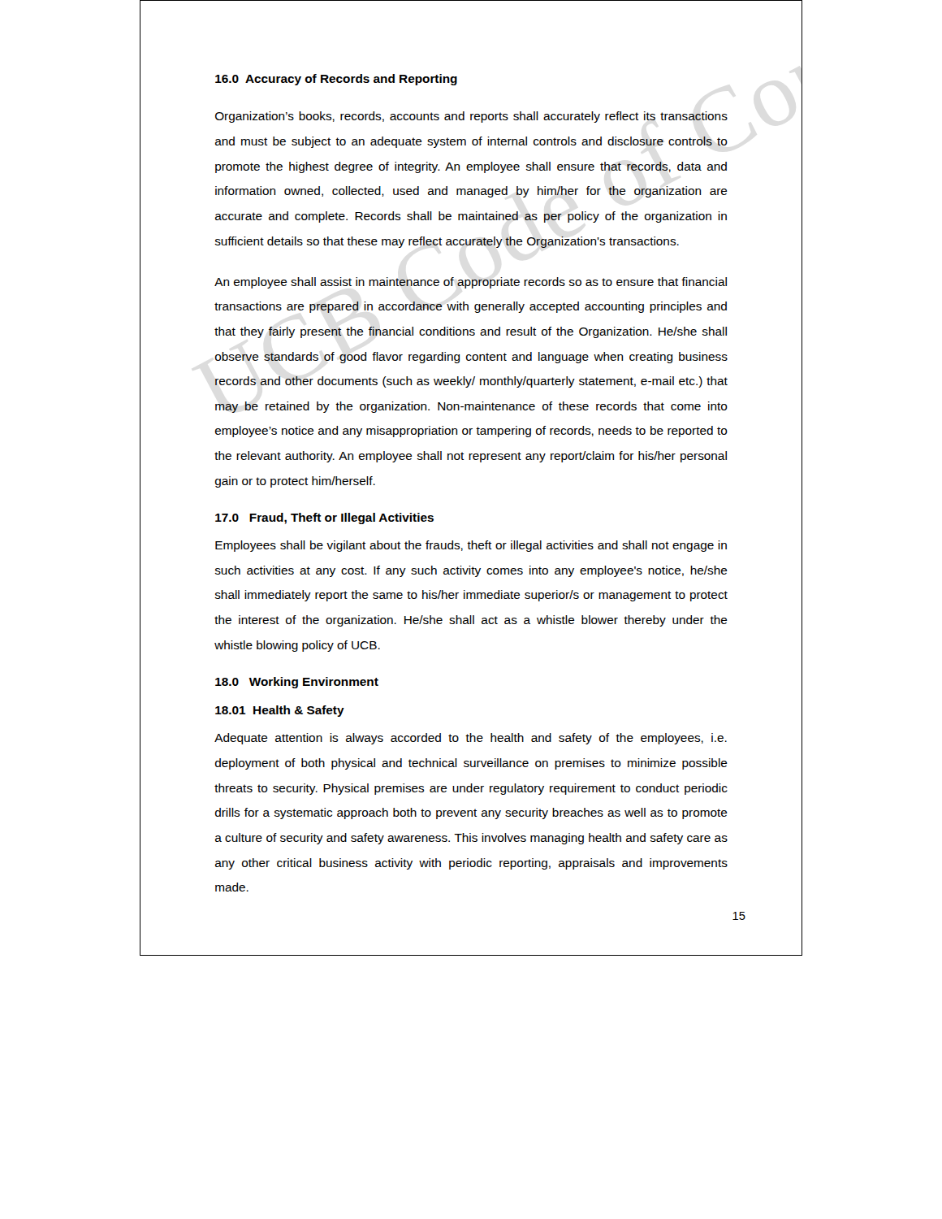UCB Code of Conduct
16.0 Accuracy of Records and Reporting
Organization’s books, records, accounts and reports shall accurately reflect its transactions and must be subject to an adequate system of internal controls and disclosure controls to promote the highest degree of integrity. An employee shall ensure that records, data and information owned, collected, used and managed by him/her for the organization are accurate and complete. Records shall be maintained as per policy of the organization in sufficient details so that these may reflect accurately the Organization's transactions.
An employee shall assist in maintenance of appropriate records so as to ensure that financial transactions are prepared in accordance with generally accepted accounting principles and that they fairly present the financial conditions and result of the Organization. He/she shall observe standards of good flavor regarding content and language when creating business records and other documents (such as weekly/ monthly/quarterly statement, e-mail etc.) that may be retained by the organization. Non-maintenance of these records that come into employee’s notice and any misappropriation or tampering of records, needs to be reported to the relevant authority. An employee shall not represent any report/claim for his/her personal gain or to protect him/herself.
17.0 Fraud, Theft or Illegal Activities
Employees shall be vigilant about the frauds, theft or illegal activities and shall not engage in such activities at any cost. If any such activity comes into any employee's notice, he/she shall immediately report the same to his/her immediate superior/s or management to protect the interest of the organization. He/she shall act as a whistle blower thereby under the whistle blowing policy of UCB.
18.0 Working Environment
18.01 Health & Safety
Adequate attention is always accorded to the health and safety of the employees, i.e. deployment of both physical and technical surveillance on premises to minimize possible threats to security. Physical premises are under regulatory requirement to conduct periodic drills for a systematic approach both to prevent any security breaches as well as to promote a culture of security and safety awareness. This involves managing health and safety care as any other critical business activity with periodic reporting, appraisals and improvements made.
15